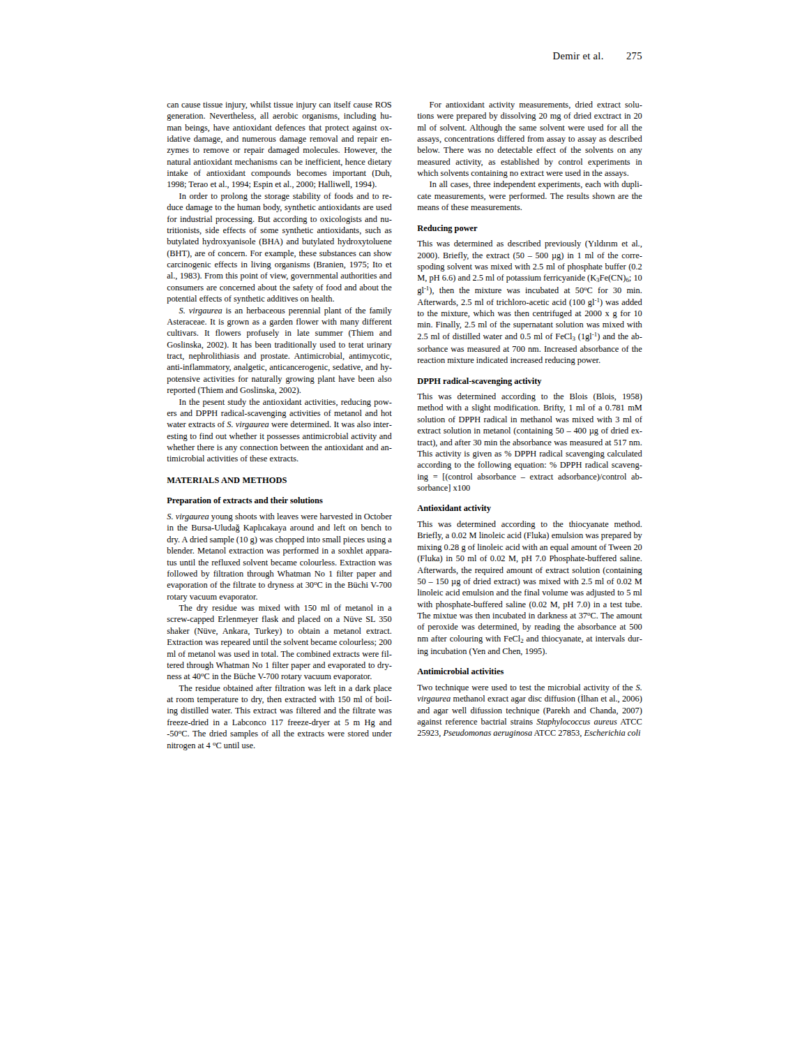Demir et al. 275
can cause tissue injury, whilst tissue injury can itself cause ROS generation. Nevertheless, all aerobic organisms, including human beings, have antioxidant defences that protect against oxidative damage, and numerous damage removal and repair enzymes to remove or repair damaged molecules. However, the natural antioxidant mechanisms can be inefficient, hence dietary intake of antioxidant compounds becomes important (Duh, 1998; Terao et al., 1994; Espin et al., 2000; Halliwell, 1994).
In order to prolong the storage stability of foods and to reduce damage to the human body, synthetic antioxidants are used for industrial processing. But according to oxicologists and nutritionists, side effects of some synthetic antioxidants, such as butylated hydroxyanisole (BHA) and butylated hydroxytoluene (BHT), are of concern. For example, these substances can show carcinogenic effects in living organisms (Branien, 1975; Ito et al., 1983). From this point of view, governmental authorities and consumers are concerned about the safety of food and about the potential effects of synthetic additives on health.
S. virgaurea is an herbaceous perennial plant of the family Asteraceae. It is grown as a garden flower with many different cultivars. It flowers profusely in late summer (Thiem and Goslinska, 2002). It has been traditionally used to terat urinary tract, nephrolithiasis and prostate. Antimicrobial, antimycotic, anti-inflammatory, analgetic, anticancerogenic, sedative, and hypotensive activities for naturally growing plant have been also reported (Thiem and Goslinska, 2002).
In the pesent study the antioxidant activities, reducing powers and DPPH radical-scavenging activities of metanol and hot water extracts of S. virgaurea were determined. It was also interesting to find out whether it possesses antimicrobial activity and whether there is any connection between the antioxidant and antimicrobial activities of these extracts.
Materials and Methods
Preparation of extracts and their solutions
S. virgaurea young shoots with leaves were harvested in October in the Bursa-Uludağ Kaplıcakaya around and left on bench to dry. A dried sample (10 g) was chopped into small pieces using a blender. Metanol extraction was performed in a soxhlet apparatus until the refluxed solvent became colourless. Extraction was followed by filtration through Whatman No 1 filter paper and evaporation of the filtrate to dryness at 30oC in the Büchi V-700 rotary vacuum evaporator.
The dry residue was mixed with 150 ml of metanol in a screw-capped Erlenmeyer flask and placed on a Nüve SL 350 shaker (Nüve, Ankara, Turkey) to obtain a metanol extract. Extraction was repeared until the solvent became colourless; 200 ml of metanol was used in total. The combined extracts were filtered through Whatman No 1 filter paper and evaporated to dryness at 40oC in the Büche V-700 rotary vacuum evaporator.
The residue obtained after filtration was left in a dark place at room temperature to dry, then extracted with 150 ml of boiling distilled water. This extract was filtered and the filtrate was freeze-dried in a Labconco 117 freeze-dryer at 5 m Hg and -50oC. The dried samples of all the extracts were stored under nitrogen at 4 oC until use.
For antioxidant activity measurements, dried extract solutions were prepared by dissolving 20 mg of dried exctract in 20 ml of solvent. Although the same solvent were used for all the assays, concentrations differed from assay to assay as described below. There was no detectable effect of the solvents on any measured activity, as established by control experiments in which solvents containing no extract were used in the assays.
In all cases, three independent experiments, each with duplicate measurements, were performed. The results shown are the means of these measurements.
Reducing power
This was determined as described previously (Yıldırım et al., 2000). Briefly, the extract (50 – 500 µg) in 1 ml of the correspoding solvent was mixed with 2.5 ml of phosphate buffer (0.2 M, pH 6.6) and 2.5 ml of potassium ferricyanide (K3Fe(CN)6; 10 gl-1), then the mixture was incubated at 50oC for 30 min. Afterwards, 2.5 ml of trichloro-acetic acid (100 gl-1) was added to the mixture, which was then centrifuged at 2000 x g for 10 min. Finally, 2.5 ml of the supernatant solution was mixed with 2.5 ml of distilled water and 0.5 ml of FeCl3 (1gl-1) and the absorbance was measured at 700 nm. Increased absorbance of the reaction mixture indicated increased reducing power.
DPPH radical-scavenging activity
This was determined according to the Blois (Blois, 1958) method with a slight modification. Brifty, 1 ml of a 0.781 mM solution of DPPH radical in methanol was mixed with 3 ml of extract solution in metanol (containing 50 – 400 µg of dried extract), and after 30 min the absorbance was measured at 517 nm. This activity is given as % DPPH radical scavenging calculated according to the following equation: % DPPH radical scavenging = [(control absorbance – extract adsorbance)/control absorbance] x100
Antioxidant activity
This was determined according to the thiocyanate method. Briefly, a 0.02 M linoleic acid (Fluka) emulsion was prepared by mixing 0.28 g of linoleic acid with an equal amount of Tween 20 (Fluka) in 50 ml of 0.02 M, pH 7.0 Phosphate-buffered saline. Afterwards, the required amount of extract solution (containing 50 – 150 µg of dried extract) was mixed with 2.5 ml of 0.02 M linoleic acid emulsion and the final volume was adjusted to 5 ml with phosphate-buffered saline (0.02 M, pH 7.0) in a test tube. The mixtue was then incubated in darkness at 37oC. The amount of peroxide was determined, by reading the absorbance at 500 nm after colouring with FeCl2 and thiocyanate, at intervals during incubation (Yen and Chen, 1995).
Antimicrobial activities
Two technique were used to test the microbial activity of the S. virgaurea methanol exract agar disc diffusion (İlhan et al., 2006) and agar well difussion technique (Parekh and Chanda, 2007) against reference bactrial strains Staphylococcus aureus ATCC 25923, Pseudomonas aeruginosa ATCC 27853, Escherichia coli